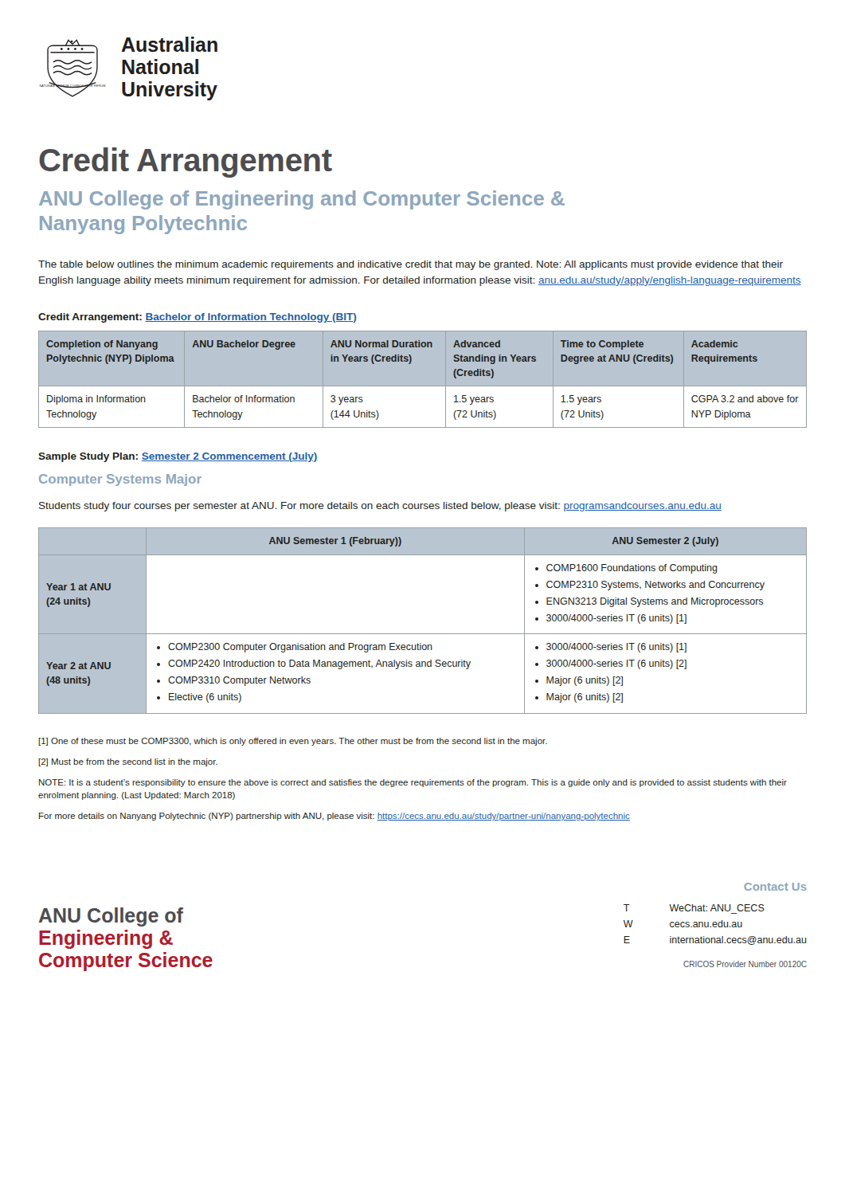NATURAM PRIMUM COGNOSCERE RERUM
Australian
National
University
Credit Arrangement
ANU College of Engineering and Computer Science &
Nanyang Polytechnic
The table below outlines the minimum academic requirements and indicative credit that may be granted. Note: All applicants must provide evidence that their English language ability meets minimum requirement for admission. For detailed information please visit: anu.edu.au/study/apply/english-language-requirements
Credit Arrangement: Bachelor of Information Technology (BIT)
| Completion of Nanyang Polytechnic (NYP) Diploma | ANU Bachelor Degree | ANU Normal Duration in Years (Credits) | Advanced Standing in Years (Credits) | Time to Complete Degree at ANU (Credits) | Academic Requirements |
| --- | --- | --- | --- | --- | --- |
| Diploma in Information Technology | Bachelor of Information Technology | 3 years (144 Units) | 1.5 years (72 Units) | 1.5 years (72 Units) | CGPA 3.2 and above for NYP Diploma |
Sample Study Plan: Semester 2 Commencement (July)
Computer Systems Major
Students study four courses per semester at ANU. For more details on each courses listed below, please visit: programsandcourses.anu.edu.au
| | ANU Semester 1 (February)) | ANU Semester 2 (July) |
| --- | --- | --- |
| Year 1 at ANU (24 units) | | COMP1600 Foundations of Computing COMP2310 Systems, Networks and Concurrency ENGN3213 Digital Systems and Microprocessors 3000/4000-series IT (6 units) [1] |
| Year 2 at ANU (48 units) | COMP2300 Computer Organisation and Program Execution COMP2420 Introduction to Data Management, Analysis and Security COMP3310 Computer Networks Elective (6 units) | 3000/4000-series IT (6 units) [1] 3000/4000-series IT (6 units) [2] Major (6 units) [2] Major (6 units) [2] |
[1] One of these must be COMP3300, which is only offered in even years. The other must be from the second list in the major.
[2] Must be from the second list in the major.
NOTE: It is a student’s responsibility to ensure the above is correct and satisfies the degree requirements of the program. This is a guide only and is provided to assist students with their enrolment planning. (Last Updated: March 2018)
For more details on Nanyang Polytechnic (NYP) partnership with ANU, please visit: https://cecs.anu.edu.au/study/partner-uni/nanyang-polytechnic
ANU College of
Engineering &
Computer Science
Contact Us
| T | WeChat: ANU_CECS |
| W | cecs.anu.edu.au |
| E | international.cecs@anu.edu.au |
CRICOS Provider Number 00120C